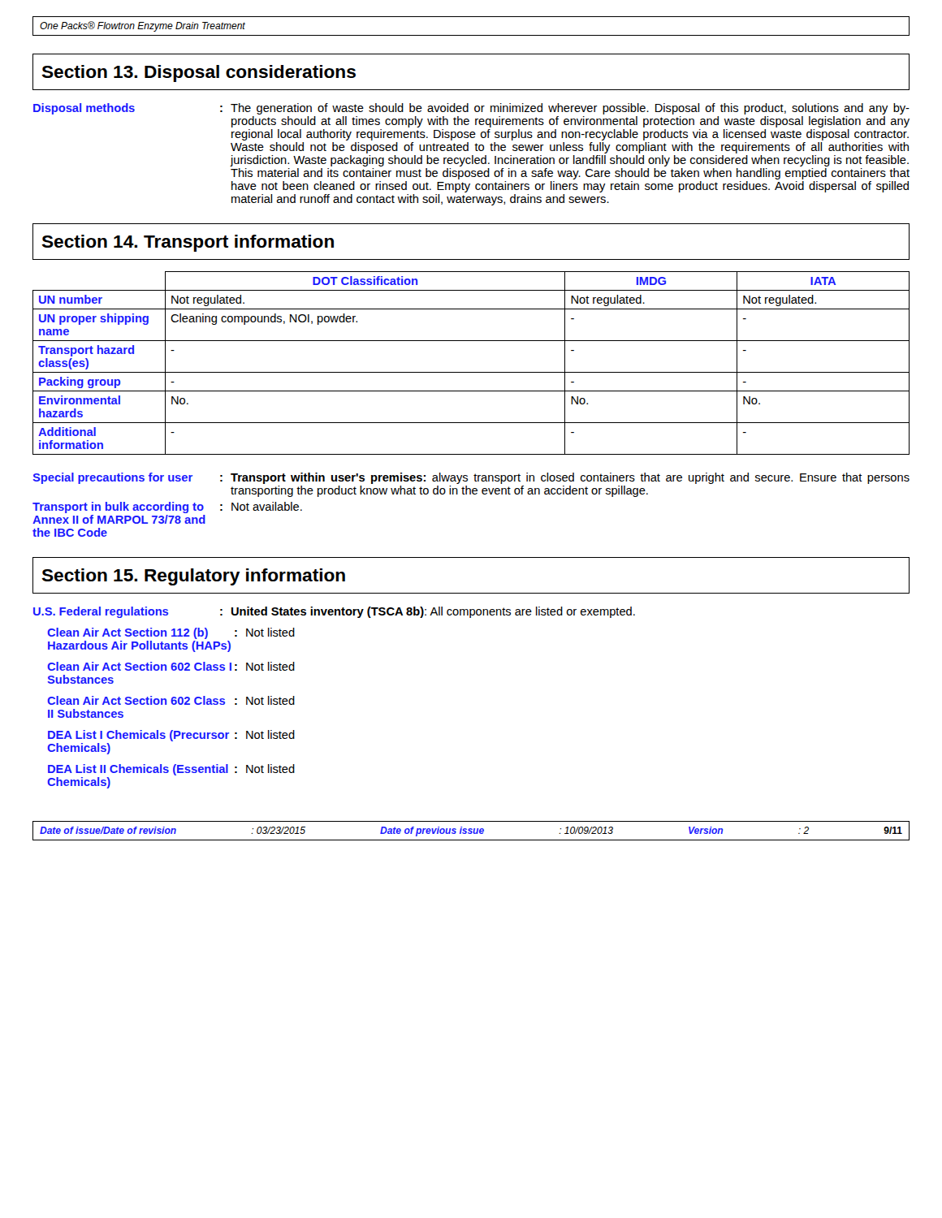One Packs® Flowtron Enzyme Drain Treatment
Section 13. Disposal considerations
Disposal methods
:
The generation of waste should be avoided or minimized wherever possible. Disposal of this product, solutions and any by-products should at all times comply with the requirements of environmental protection and waste disposal legislation and any regional local authority requirements. Dispose of surplus and non-recyclable products via a licensed waste disposal contractor. Waste should not be disposed of untreated to the sewer unless fully compliant with the requirements of all authorities with jurisdiction. Waste packaging should be recycled. Incineration or landfill should only be considered when recycling is not feasible. This material and its container must be disposed of in a safe way. Care should be taken when handling emptied containers that have not been cleaned or rinsed out. Empty containers or liners may retain some product residues. Avoid dispersal of spilled material and runoff and contact with soil, waterways, drains and sewers.
Section 14. Transport information
| | DOT Classification | IMDG | IATA |
| --- | --- | --- | --- |
| UN number | Not regulated. | Not regulated. | Not regulated. |
| UN proper shipping name | Cleaning compounds, NOI, powder. | - | - |
| Transport hazard class(es) | - | - | - |
| Packing group | - | - | - |
| Environmental hazards | No. | No. | No. |
| Additional information | - | - | - |
Special precautions for user
:
Transport within user's premises: always transport in closed containers that are upright and secure. Ensure that persons transporting the product know what to do in the event of an accident or spillage.
Transport in bulk according to Annex II of MARPOL 73/78 and the IBC Code
:
Not available.
Section 15. Regulatory information
U.S. Federal regulations
:
United States inventory (TSCA 8b): All components are listed or exempted.
Clean Air Act Section 112 (b) Hazardous Air Pollutants (HAPs)
:
Not listed
Clean Air Act Section 602 Class I Substances
:
Not listed
Clean Air Act Section 602 Class II Substances
:
Not listed
DEA List I Chemicals (Precursor Chemicals)
:
Not listed
DEA List II Chemicals (Essential Chemicals)
:
Not listed
Date of issue/Date of revision : 03/23/2015 Date of previous issue : 10/09/2013 Version : 2 9/11